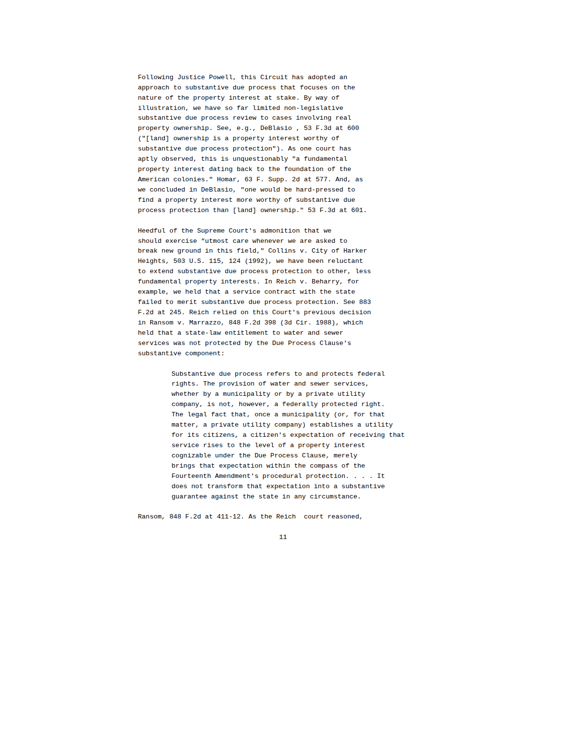Following Justice Powell, this Circuit has adopted an approach to substantive due process that focuses on the nature of the property interest at stake. By way of illustration, we have so far limited non-legislative substantive due process review to cases involving real property ownership. See, e.g., DeBlasio , 53 F.3d at 600 ("[land] ownership is a property interest worthy of substantive due process protection"). As one court has aptly observed, this is unquestionably "a fundamental property interest dating back to the foundation of the American colonies." Homar, 63 F. Supp. 2d at 577. And, as we concluded in DeBlasio, "one would be hard-pressed to find a property interest more worthy of substantive due process protection than [land] ownership." 53 F.3d at 601.
Heedful of the Supreme Court's admonition that we should exercise "utmost care whenever we are asked to break new ground in this field," Collins v. City of Harker Heights, 503 U.S. 115, 124 (1992), we have been reluctant to extend substantive due process protection to other, less fundamental property interests. In Reich v. Beharry, for example, we held that a service contract with the state failed to merit substantive due process protection. See 883 F.2d at 245. Reich relied on this Court's previous decision in Ransom v. Marrazzo, 848 F.2d 398 (3d Cir. 1988), which held that a state-law entitlement to water and sewer services was not protected by the Due Process Clause's substantive component:
Substantive due process refers to and protects federal rights. The provision of water and sewer services, whether by a municipality or by a private utility company, is not, however, a federally protected right. The legal fact that, once a municipality (or, for that matter, a private utility company) establishes a utility for its citizens, a citizen's expectation of receiving that service rises to the level of a property interest cognizable under the Due Process Clause, merely brings that expectation within the compass of the Fourteenth Amendment's procedural protection. . . . It does not transform that expectation into a substantive guarantee against the state in any circumstance.
Ransom, 848 F.2d at 411-12. As the Reich court reasoned,
11